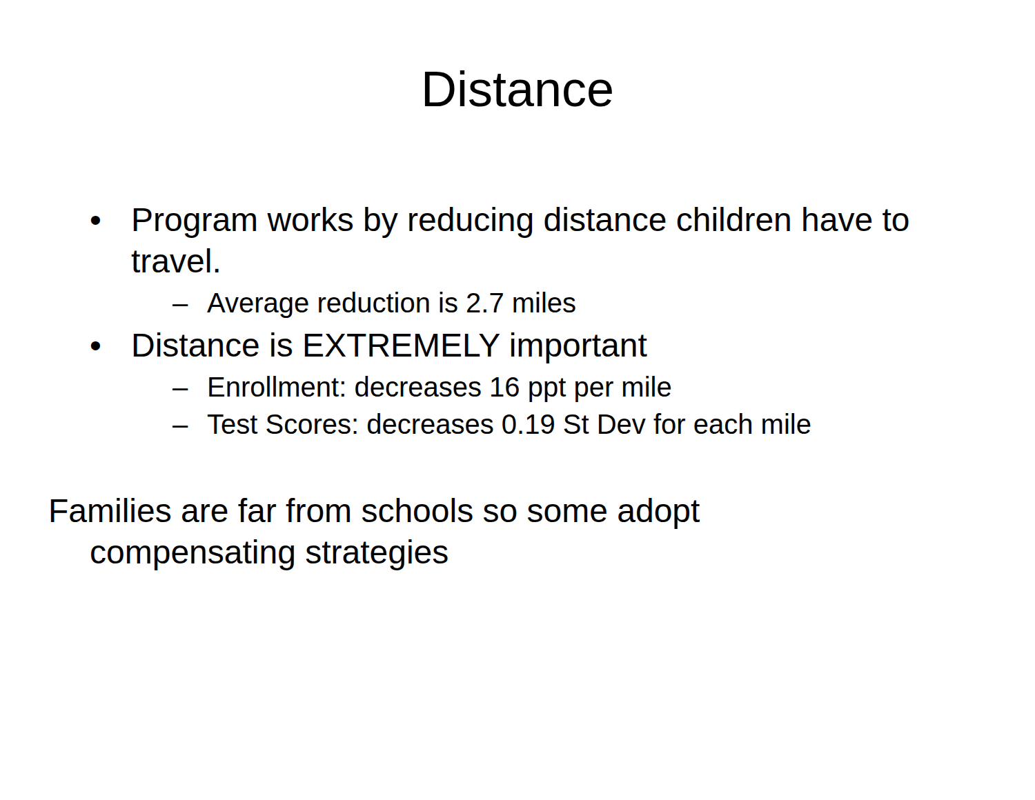Distance
Program works by reducing distance children have to travel.
Average reduction is 2.7 miles
Distance is EXTREMELY important
Enrollment: decreases 16 ppt per mile
Test Scores: decreases 0.19 St Dev for each mile
Families are far from schools so some adoptcompensating strategies